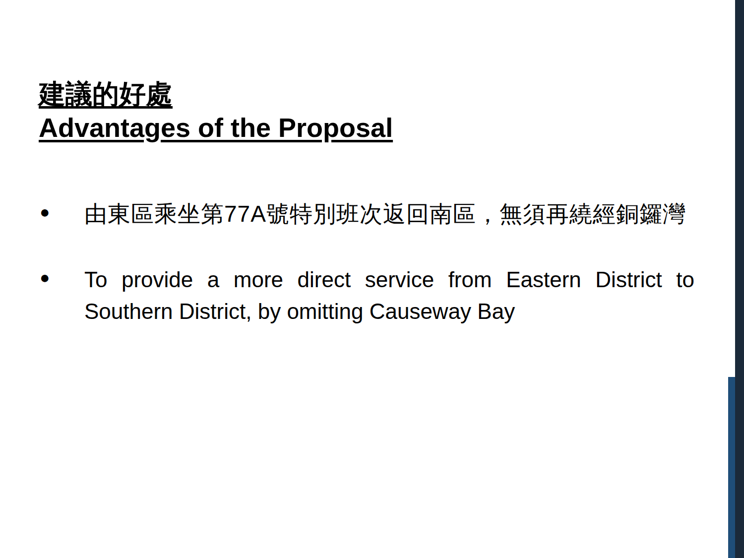建議的好處
Advantages of the Proposal
由東區乘坐第77A號特別班次返回南區，無須再繞經銅鑼灣
To provide a more direct service from Eastern District to Southern District, by omitting Causeway Bay